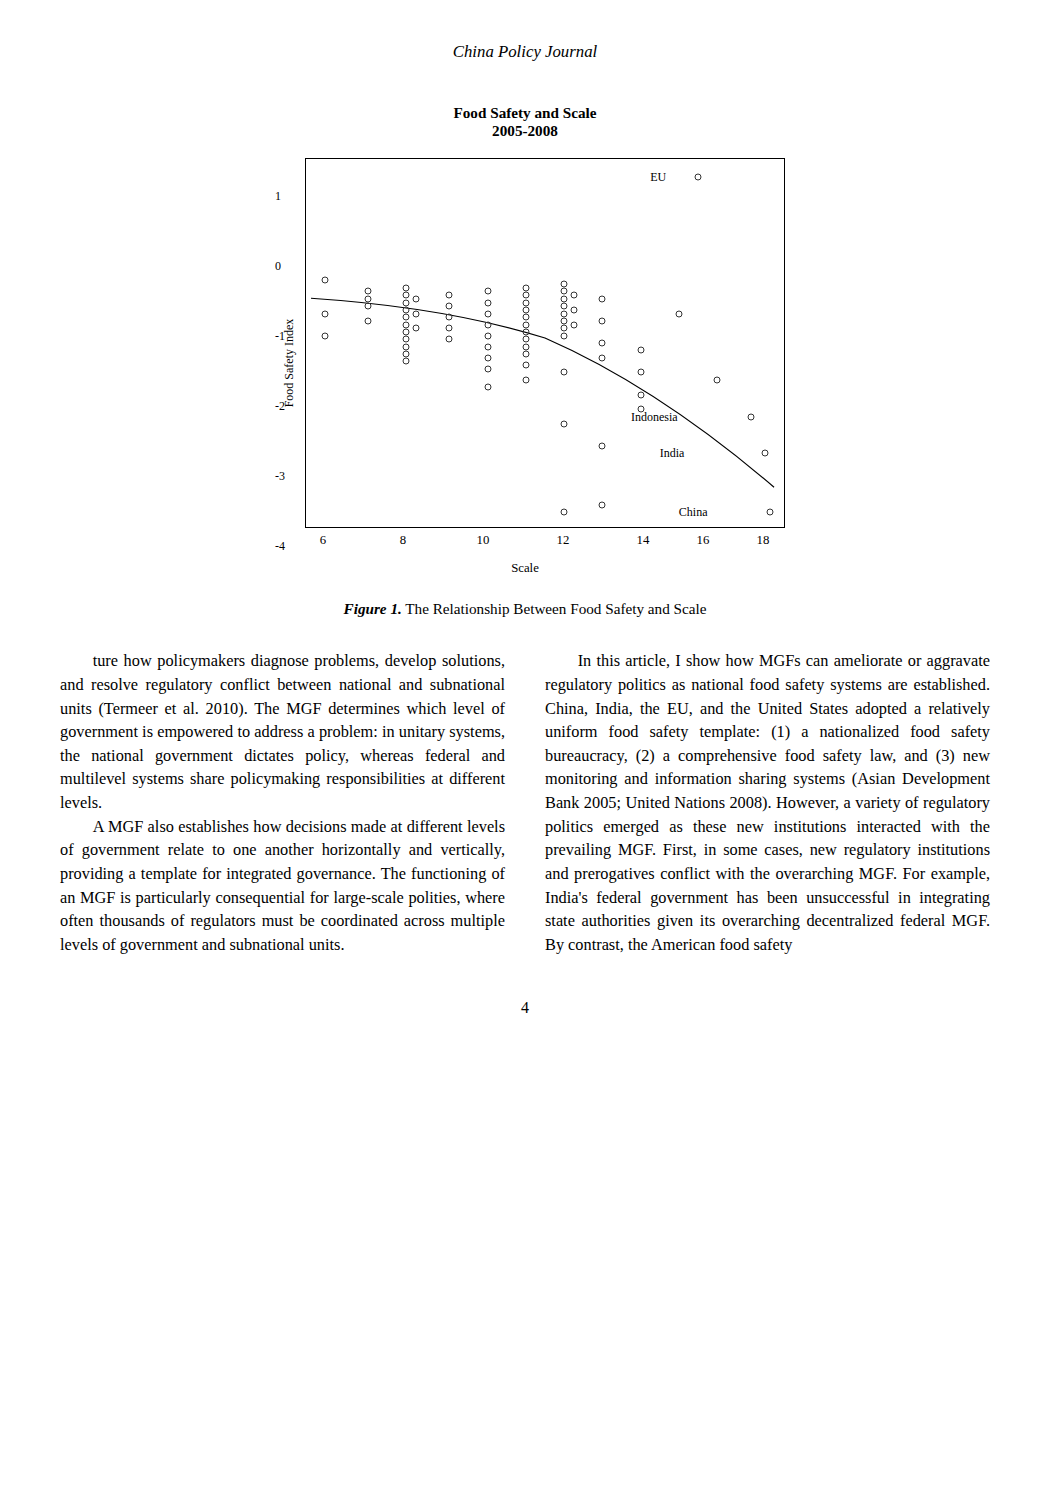China Policy Journal
Food Safety and Scale
2005-2008
Food Safety Index
1
0
-1
-2
-3
-4
Indonesia
India
China
EU
6
8
10
12
14
16
18
Scale
Figure 1. The Relationship Between Food Safety and Scale
ture how policymakers diagnose problems, develop solutions, and resolve regulatory conflict between national and subnational units (Termeer et al. 2010). The MGF determines which level of government is empowered to address a problem: in unitary systems, the national government dictates policy, whereas federal and multilevel systems share policymaking responsibilities at different levels.
A MGF also establishes how decisions made at different levels of government relate to one another horizontally and vertically, providing a template for integrated governance. The functioning of an MGF is particularly consequential for large-scale polities, where often thousands of regulators must be coordinated across multiple levels of government and subnational units.
In this article, I show how MGFs can ameliorate or aggravate regulatory politics as national food safety systems are established. China, India, the EU, and the United States adopted a relatively uniform food safety template: (1) a nationalized food safety bureaucracy, (2) a comprehensive food safety law, and (3) new monitoring and information sharing systems (Asian Development Bank 2005; United Nations 2008). However, a variety of regulatory politics emerged as these new institutions interacted with the prevailing MGF. First, in some cases, new regulatory institutions and prerogatives conflict with the overarching MGF. For example, India's federal government has been unsuccessful in integrating state authorities given its overarching decentralized federal MGF. By contrast, the American food safety
4